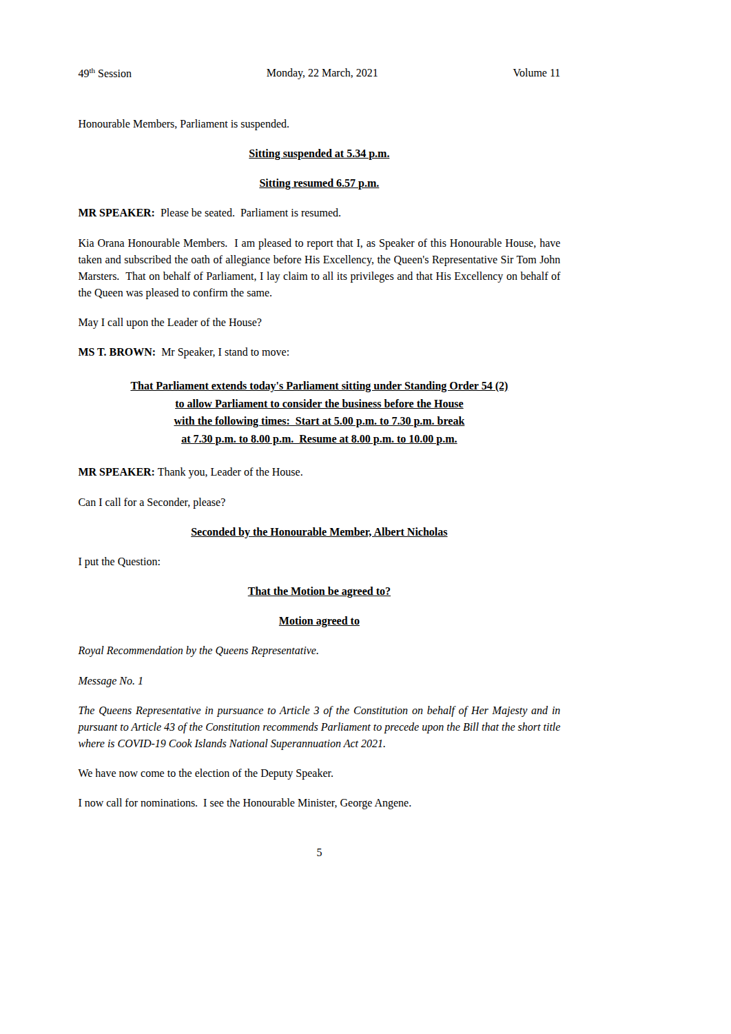49th Session Monday, 22 March, 2021 Volume 11
Honourable Members, Parliament is suspended.
Sitting suspended at 5.34 p.m.
Sitting resumed 6.57 p.m.
MR SPEAKER: Please be seated. Parliament is resumed.
Kia Orana Honourable Members. I am pleased to report that I, as Speaker of this Honourable House, have taken and subscribed the oath of allegiance before His Excellency, the Queen's Representative Sir Tom John Marsters. That on behalf of Parliament, I lay claim to all its privileges and that His Excellency on behalf of the Queen was pleased to confirm the same.
May I call upon the Leader of the House?
MS T. BROWN: Mr Speaker, I stand to move:
That Parliament extends today's Parliament sitting under Standing Order 54 (2)
to allow Parliament to consider the business before the House
with the following times: Start at 5.00 p.m. to 7.30 p.m. break
at 7.30 p.m. to 8.00 p.m. Resume at 8.00 p.m. to 10.00 p.m.
MR SPEAKER: Thank you, Leader of the House.
Can I call for a Seconder, please?
Seconded by the Honourable Member, Albert Nicholas
I put the Question:
That the Motion be agreed to?
Motion agreed to
Royal Recommendation by the Queens Representative.
Message No. 1
The Queens Representative in pursuance to Article 3 of the Constitution on behalf of Her Majesty and in pursuant to Article 43 of the Constitution recommends Parliament to precede upon the Bill that the short title where is COVID-19 Cook Islands National Superannuation Act 2021.
We have now come to the election of the Deputy Speaker.
I now call for nominations. I see the Honourable Minister, George Angene.
5